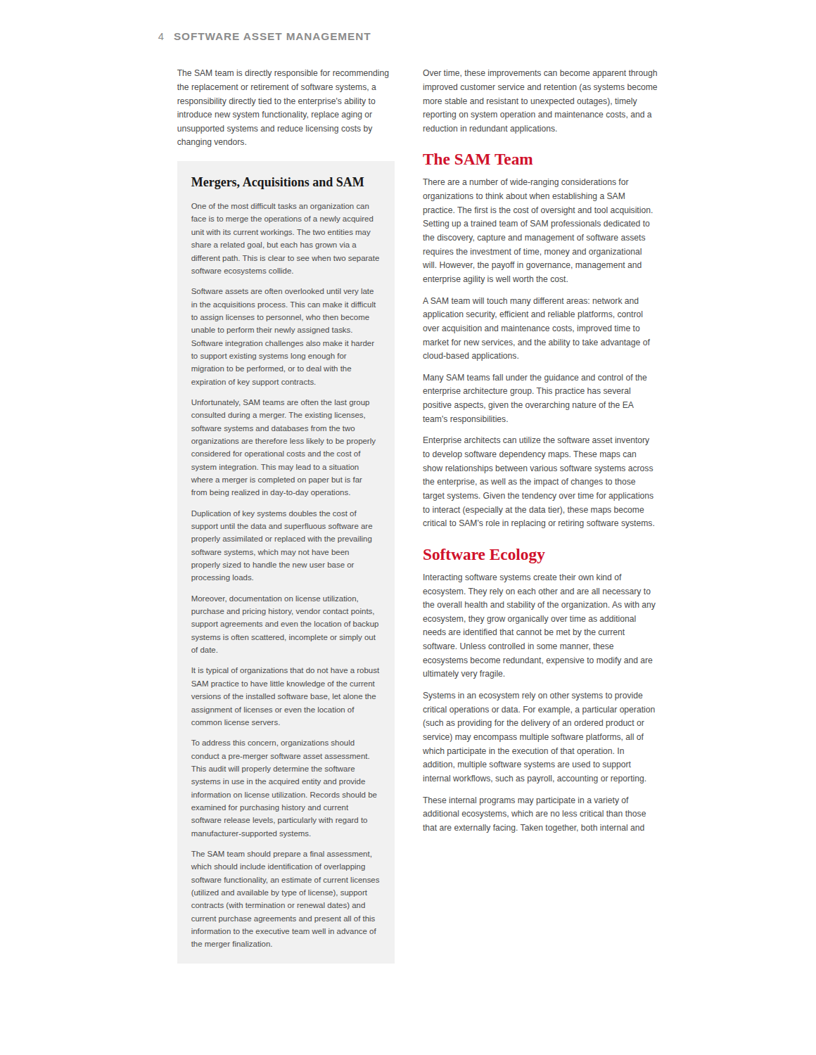4 Software Asset Management
The SAM team is directly responsible for recommending the replacement or retirement of software systems, a responsibility directly tied to the enterprise's ability to introduce new system functionality, replace aging or unsupported systems and reduce licensing costs by changing vendors.
Mergers, Acquisitions and SAM
One of the most difficult tasks an organization can face is to merge the operations of a newly acquired unit with its current workings. The two entities may share a related goal, but each has grown via a different path. This is clear to see when two separate software ecosystems collide.
Software assets are often overlooked until very late in the acquisitions process. This can make it difficult to assign licenses to personnel, who then become unable to perform their newly assigned tasks. Software integration challenges also make it harder to support existing systems long enough for migration to be performed, or to deal with the expiration of key support contracts.
Unfortunately, SAM teams are often the last group consulted during a merger. The existing licenses, software systems and databases from the two organizations are therefore less likely to be properly considered for operational costs and the cost of system integration. This may lead to a situation where a merger is completed on paper but is far from being realized in day-to-day operations.
Duplication of key systems doubles the cost of support until the data and superfluous software are properly assimilated or replaced with the prevailing software systems, which may not have been properly sized to handle the new user base or processing loads.
Moreover, documentation on license utilization, purchase and pricing history, vendor contact points, support agreements and even the location of backup systems is often scattered, incomplete or simply out of date.
It is typical of organizations that do not have a robust SAM practice to have little knowledge of the current versions of the installed software base, let alone the assignment of licenses or even the location of common license servers.
To address this concern, organizations should conduct a pre-merger software asset assessment. This audit will properly determine the software systems in use in the acquired entity and provide information on license utilization. Records should be examined for purchasing history and current software release levels, particularly with regard to manufacturer-supported systems.
The SAM team should prepare a final assessment, which should include identification of overlapping software functionality, an estimate of current licenses (utilized and available by type of license), support contracts (with termination or renewal dates) and current purchase agreements and present all of this information to the executive team well in advance of the merger finalization.
Over time, these improvements can become apparent through improved customer service and retention (as systems become more stable and resistant to unexpected outages), timely reporting on system operation and maintenance costs, and a reduction in redundant applications.
The SAM Team
There are a number of wide-ranging considerations for organizations to think about when establishing a SAM practice. The first is the cost of oversight and tool acquisition. Setting up a trained team of SAM professionals dedicated to the discovery, capture and management of software assets requires the investment of time, money and organizational will. However, the payoff in governance, management and enterprise agility is well worth the cost.
A SAM team will touch many different areas: network and application security, efficient and reliable platforms, control over acquisition and maintenance costs, improved time to market for new services, and the ability to take advantage of cloud-based applications.
Many SAM teams fall under the guidance and control of the enterprise architecture group. This practice has several positive aspects, given the overarching nature of the EA team's responsibilities.
Enterprise architects can utilize the software asset inventory to develop software dependency maps. These maps can show relationships between various software systems across the enterprise, as well as the impact of changes to those target systems. Given the tendency over time for applications to interact (especially at the data tier), these maps become critical to SAM's role in replacing or retiring software systems.
Software Ecology
Interacting software systems create their own kind of ecosystem. They rely on each other and are all necessary to the overall health and stability of the organization. As with any ecosystem, they grow organically over time as additional needs are identified that cannot be met by the current software. Unless controlled in some manner, these ecosystems become redundant, expensive to modify and are ultimately very fragile.
Systems in an ecosystem rely on other systems to provide critical operations or data. For example, a particular operation (such as providing for the delivery of an ordered product or service) may encompass multiple software platforms, all of which participate in the execution of that operation. In addition, multiple software systems are used to support internal workflows, such as payroll, accounting or reporting.
These internal programs may participate in a variety of additional ecosystems, which are no less critical than those that are externally facing. Taken together, both internal and